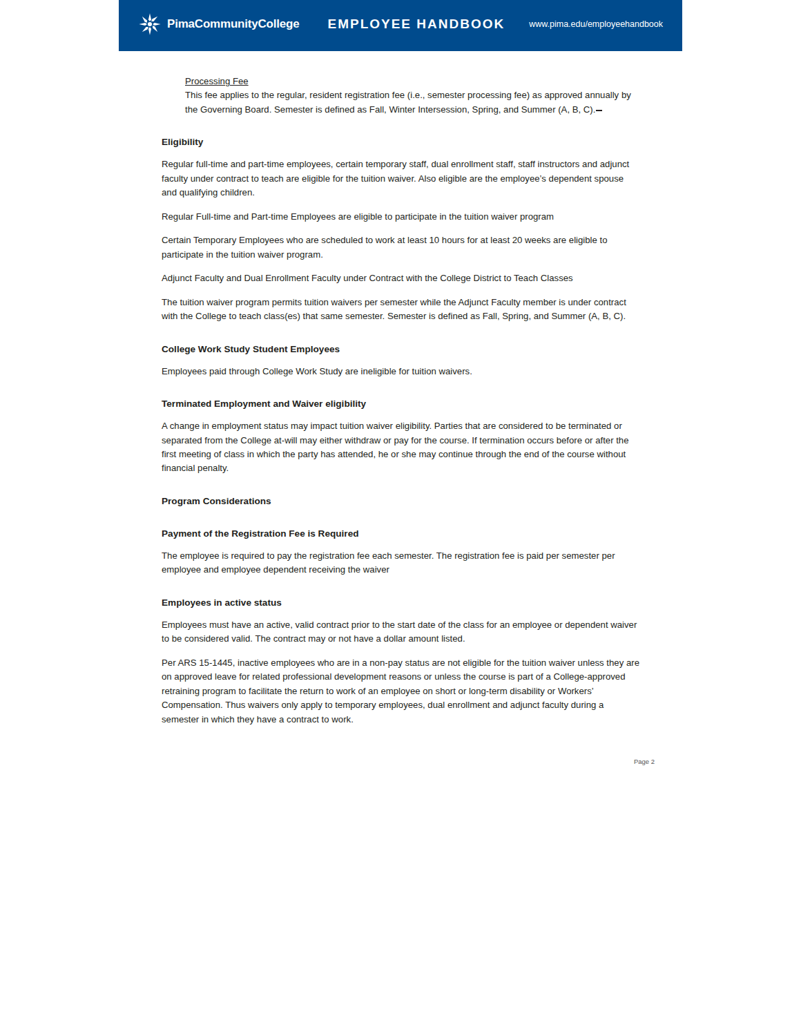PimaCommunityCollege
EMPLOYEE HANDBOOK
www.pima.edu/employeehandbook
Processing Fee
This fee applies to the regular, resident registration fee (i.e., semester processing fee) as approved annually by the Governing Board. Semester is defined as Fall, Winter Intersession, Spring, and Summer (A, B, C).
Eligibility
Regular full-time and part-time employees, certain temporary staff, dual enrollment staff, staff instructors and adjunct faculty under contract to teach are eligible for the tuition waiver. Also eligible are the employee’s dependent spouse and qualifying children.
Regular Full-time and Part-time Employees are eligible to participate in the tuition waiver program
Certain Temporary Employees who are scheduled to work at least 10 hours for at least 20 weeks are eligible to participate in the tuition waiver program.
Adjunct Faculty and Dual Enrollment Faculty under Contract with the College District to Teach Classes
The tuition waiver program permits tuition waivers per semester while the Adjunct Faculty member is under contract with the College to teach class(es) that same semester. Semester is defined as Fall, Spring, and Summer (A, B, C).
College Work Study Student Employees
Employees paid through College Work Study are ineligible for tuition waivers.
Terminated Employment and Waiver eligibility
A change in employment status may impact tuition waiver eligibility. Parties that are considered to be terminated or separated from the College at-will may either withdraw or pay for the course. If termination occurs before or after the first meeting of class in which the party has attended, he or she may continue through the end of the course without financial penalty.
Program Considerations
Payment of the Registration Fee is Required
The employee is required to pay the registration fee each semester. The registration fee is paid per semester per employee and employee dependent receiving the waiver
Employees in active status
Employees must have an active, valid contract prior to the start date of the class for an employee or dependent waiver to be considered valid. The contract may or not have a dollar amount listed.
Per ARS 15-1445, inactive employees who are in a non-pay status are not eligible for the tuition waiver unless they are on approved leave for related professional development reasons or unless the course is part of a College-approved retraining program to facilitate the return to work of an employee on short or long-term disability or Workers’ Compensation. Thus waivers only apply to temporary employees, dual enrollment and adjunct faculty during a semester in which they have a contract to work.
Page 2